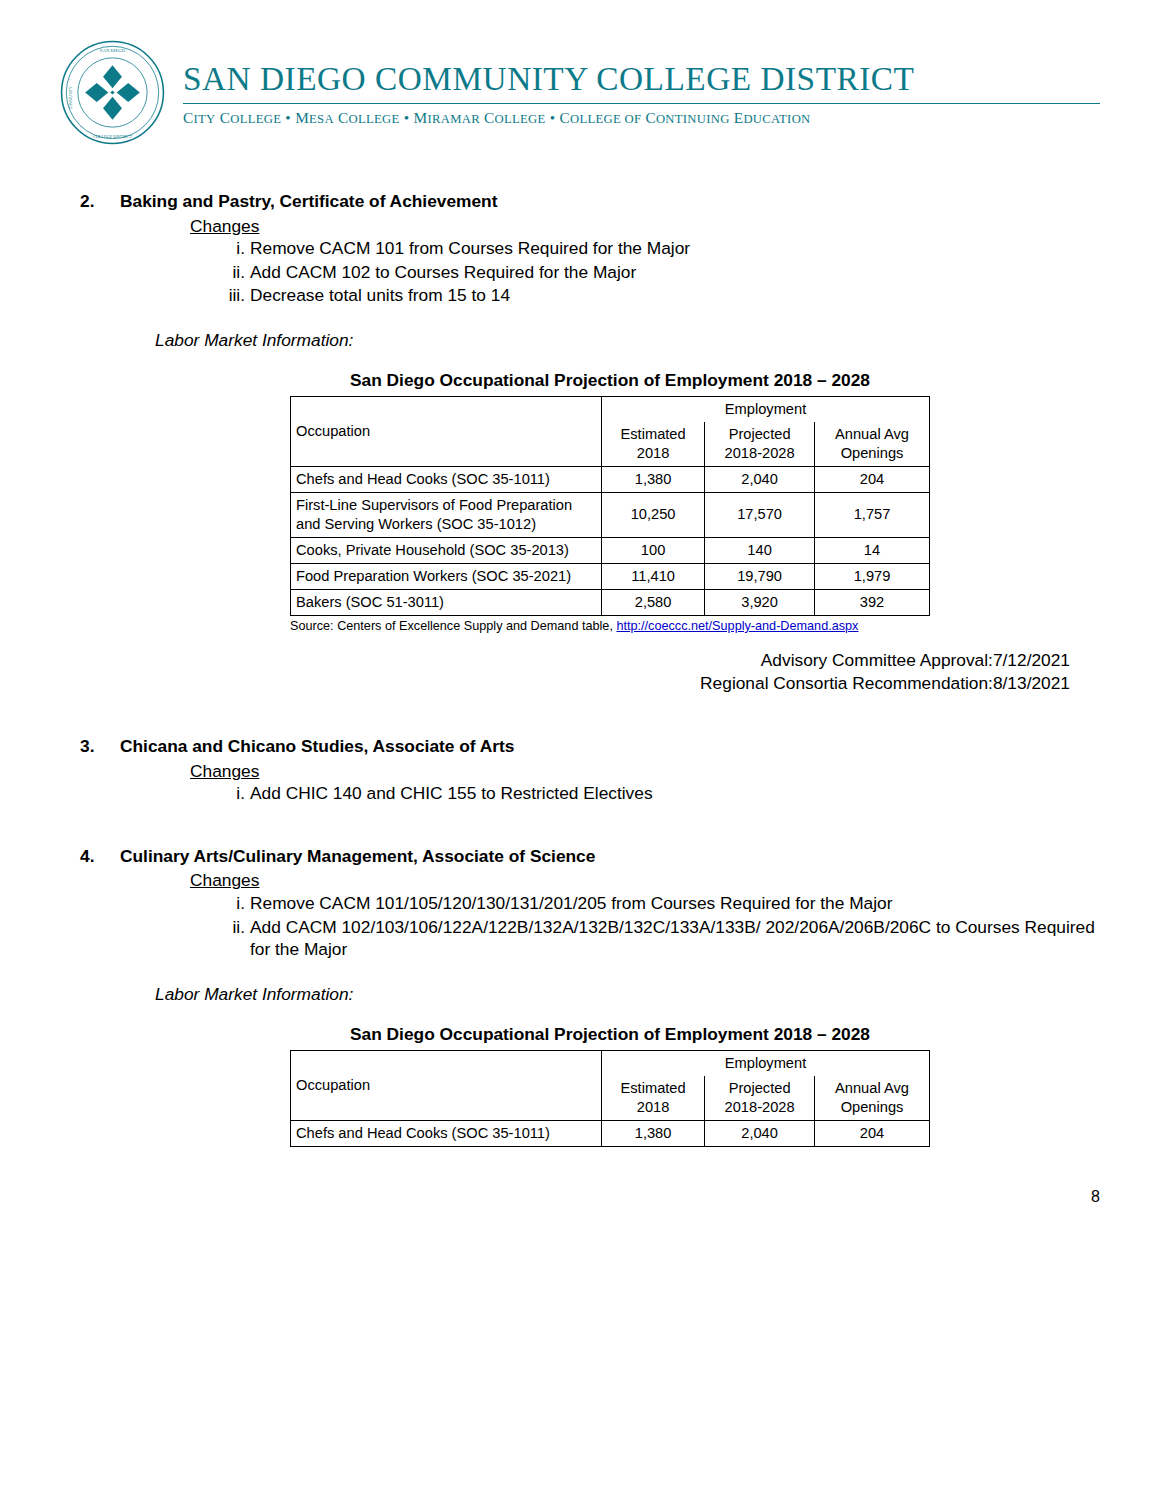SAN DIEGO COLLEGE DISTRICT COMMUNITY
SAN DIEGO COMMUNITY COLLEGE DISTRICT
CITY COLLEGE • MESA COLLEGE • MIRAMAR COLLEGE • COLLEGE OF CONTINUING EDUCATION
2. Baking and Pastry, Certificate of Achievement Changes
i. Remove CACM 101 from Courses Required for the Major
ii. Add CACM 102 to Courses Required for the Major
iii. Decrease total units from 15 to 14
Labor Market Information:
San Diego Occupational Projection of Employment 2018 – 2028
| Occupation | Employment |
| --- | --- |
| Estimated 2018 | Projected 2018-2028 | Annual Avg Openings |
| Chefs and Head Cooks (SOC 35-1011) | 1,380 | 2,040 | 204 |
| First-Line Supervisors of Food Preparation and Serving Workers (SOC 35-1012) | 10,250 | 17,570 | 1,757 |
| Cooks, Private Household (SOC 35-2013) | 100 | 140 | 14 |
| Food Preparation Workers (SOC 35-2021) | 11,410 | 19,790 | 1,979 |
| Bakers (SOC 51-3011) | 2,580 | 3,920 | 392 |
Source: Centers of Excellence Supply and Demand table, http://coeccc.net/Supply-and-Demand.aspx
Advisory Committee Approval:7/12/2021
Regional Consortia Recommendation:8/13/2021
3. Chicana and Chicano Studies, Associate of Arts Changes
i. Add CHIC 140 and CHIC 155 to Restricted Electives
4. Culinary Arts/Culinary Management, Associate of Science Changes
i. Remove CACM 101/105/120/130/131/201/205 from Courses Required for the Major
ii. Add CACM 102/103/106/122A/122B/132A/132B/132C/133A/133B/ 202/206A/206B/206C to Courses Required for the Major
Labor Market Information:
San Diego Occupational Projection of Employment 2018 – 2028
| Occupation | Employment |
| --- | --- |
| Estimated 2018 | Projected 2018-2028 | Annual Avg Openings |
| Chefs and Head Cooks (SOC 35-1011) | 1,380 | 2,040 | 204 |
8